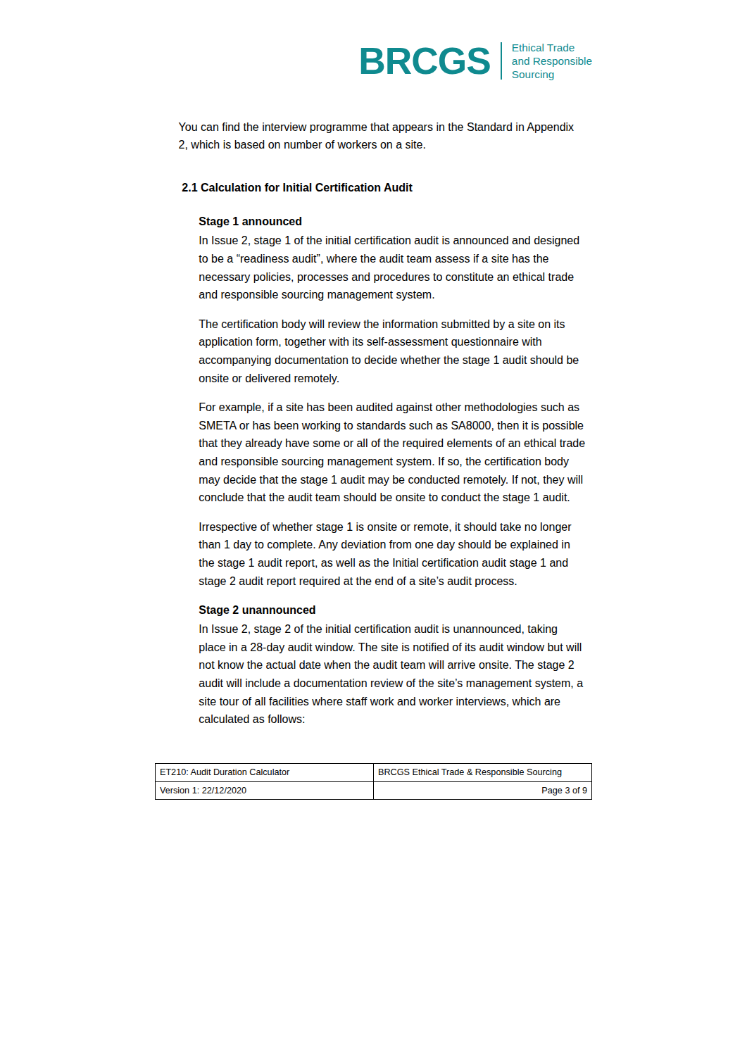BRCGS
Ethical Trade
and Responsible
Sourcing
You can find the interview programme that appears in the Standard in Appendix 2, which is based on number of workers on a site.
2.1 Calculation for Initial Certification Audit
Stage 1 announced
In Issue 2, stage 1 of the initial certification audit is announced and designed to be a “readiness audit”, where the audit team assess if a site has the necessary policies, processes and procedures to constitute an ethical trade and responsible sourcing management system.
The certification body will review the information submitted by a site on its application form, together with its self-assessment questionnaire with accompanying documentation to decide whether the stage 1 audit should be onsite or delivered remotely.
For example, if a site has been audited against other methodologies such as SMETA or has been working to standards such as SA8000, then it is possible that they already have some or all of the required elements of an ethical trade and responsible sourcing management system. If so, the certification body may decide that the stage 1 audit may be conducted remotely. If not, they will conclude that the audit team should be onsite to conduct the stage 1 audit.
Irrespective of whether stage 1 is onsite or remote, it should take no longer than 1 day to complete. Any deviation from one day should be explained in the stage 1 audit report, as well as the Initial certification audit stage 1 and stage 2 audit report required at the end of a site’s audit process.
Stage 2 unannounced
In Issue 2, stage 2 of the initial certification audit is unannounced, taking place in a 28-day audit window. The site is notified of its audit window but will not know the actual date when the audit team will arrive onsite. The stage 2 audit will include a documentation review of the site’s management system, a site tour of all facilities where staff work and worker interviews, which are calculated as follows:
| ET210: Audit Duration Calculator | BRCGS Ethical Trade & Responsible Sourcing |
| Version 1: 22/12/2020 | Page 3 of 9 |